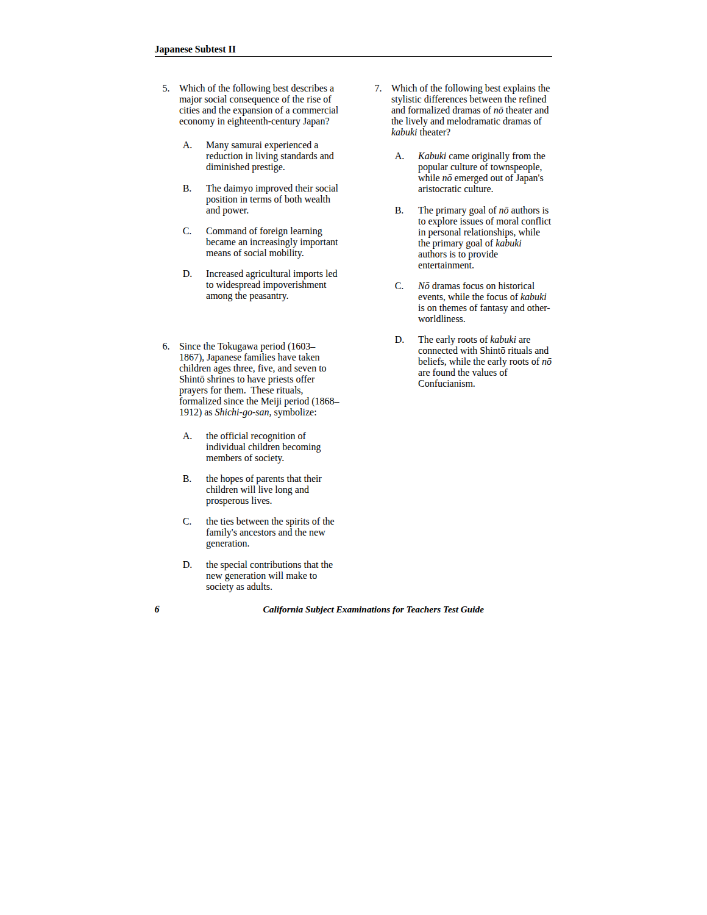Japanese Subtest II
5.
Which of the following best describes a major social consequence of the rise of cities and the expansion of a commercial economy in eighteenth-century Japan?
A.
Many samurai experienced a reduction in living standards and diminished prestige.
B.
The daimyo improved their social position in terms of both wealth and power.
C.
Command of foreign learning became an increasingly important means of social mobility.
D.
Increased agricultural imports led to widespread impoverishment among the peasantry.
6.
Since the Tokugawa period (1603–1867), Japanese families have taken children ages three, five, and seven to Shintō shrines to have priests offer prayers for them. These rituals, formalized since the Meiji period (1868–1912) as Shichi-go-san, symbolize:
A.
the official recognition of individual children becoming members of society.
B.
the hopes of parents that their children will live long and prosperous lives.
C.
the ties between the spirits of the family's ancestors and the new generation.
D.
the special contributions that the new generation will make to society as adults.
7.
Which of the following best explains the stylistic differences between the refined and formalized dramas of nō theater and the lively and melodramatic dramas of kabuki theater?
A.
Kabuki came originally from the popular culture of townspeople, while nō emerged out of Japan's aristocratic culture.
B.
The primary goal of nō authors is to explore issues of moral conflict in personal relationships, while the primary goal of kabuki authors is to provide entertainment.
C.
Nō dramas focus on historical events, while the focus of kabuki is on themes of fantasy and other-worldliness.
D.
The early roots of kabuki are connected with Shintō rituals and beliefs, while the early roots of nō are found the values of Confucianism.
6
California Subject Examinations for Teachers Test Guide